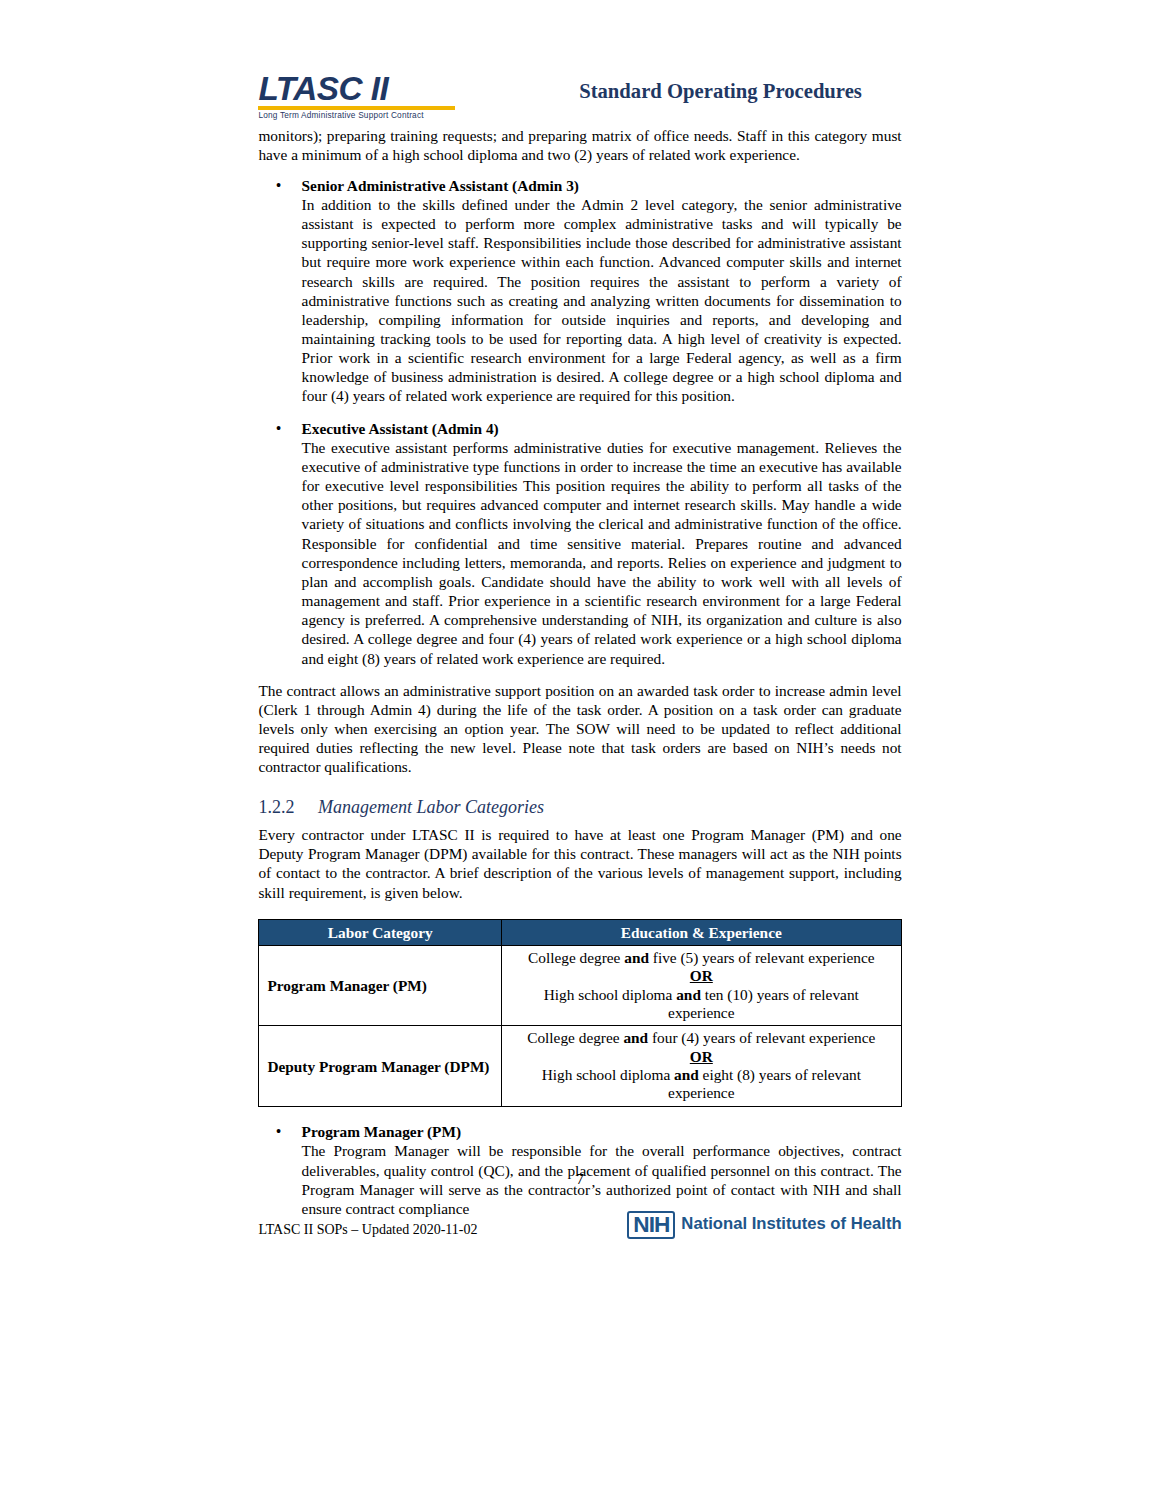LTASC II
Long Term Administrative Support Contract
Standard Operating Procedures
monitors); preparing training requests; and preparing matrix of office needs. Staff in this category must have a minimum of a high school diploma and two (2) years of related work experience.
Senior Administrative Assistant (Admin 3)
In addition to the skills defined under the Admin 2 level category, the senior administrative assistant is expected to perform more complex administrative tasks and will typically be supporting senior-level staff. Responsibilities include those described for administrative assistant but require more work experience within each function. Advanced computer skills and internet research skills are required. The position requires the assistant to perform a variety of administrative functions such as creating and analyzing written documents for dissemination to leadership, compiling information for outside inquiries and reports, and developing and maintaining tracking tools to be used for reporting data. A high level of creativity is expected. Prior work in a scientific research environment for a large Federal agency, as well as a firm knowledge of business administration is desired. A college degree or a high school diploma and four (4) years of related work experience are required for this position.
Executive Assistant (Admin 4)
The executive assistant performs administrative duties for executive management. Relieves the executive of administrative type functions in order to increase the time an executive has available for executive level responsibilities This position requires the ability to perform all tasks of the other positions, but requires advanced computer and internet research skills. May handle a wide variety of situations and conflicts involving the clerical and administrative function of the office. Responsible for confidential and time sensitive material. Prepares routine and advanced correspondence including letters, memoranda, and reports. Relies on experience and judgment to plan and accomplish goals. Candidate should have the ability to work well with all levels of management and staff. Prior experience in a scientific research environment for a large Federal agency is preferred. A comprehensive understanding of NIH, its organization and culture is also desired. A college degree and four (4) years of related work experience or a high school diploma and eight (8) years of related work experience are required.
The contract allows an administrative support position on an awarded task order to increase admin level (Clerk 1 through Admin 4) during the life of the task order. A position on a task order can graduate levels only when exercising an option year. The SOW will need to be updated to reflect additional required duties reflecting the new level. Please note that task orders are based on NIH’s needs not contractor qualifications.
1.2.2 Management Labor Categories
Every contractor under LTASC II is required to have at least one Program Manager (PM) and one Deputy Program Manager (DPM) available for this contract. These managers will act as the NIH points of contact to the contractor. A brief description of the various levels of management support, including skill requirement, is given below.
| Labor Category | Education & Experience |
| --- | --- |
| Program Manager (PM) | College degree and five (5) years of relevant experience OR High school diploma and ten (10) years of relevant experience |
| Deputy Program Manager (DPM) | College degree and four (4) years of relevant experience OR High school diploma and eight (8) years of relevant experience |
Program Manager (PM)
The Program Manager will be responsible for the overall performance objectives, contract deliverables, quality control (QC), and the placement of qualified personnel on this contract. The Program Manager will serve as the contractor’s authorized point of contact with NIH and shall ensure contract compliance
7
LTASC II SOPs – Updated 2020-11-02
NIH National Institutes of Health